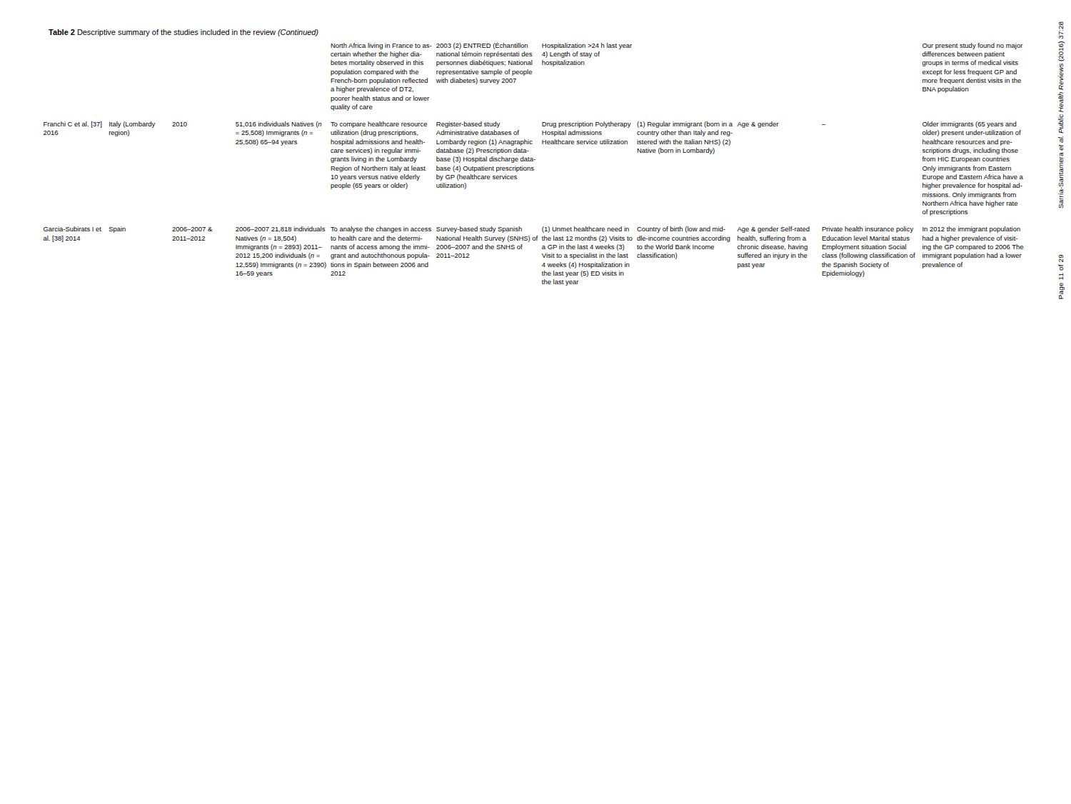Sarría-Santamera et al. Public Health Reviews (2016) 37:28
Page 11 of 29
Table 2 Descriptive summary of the studies included in the review (Continued)
| | | | | North Africa living in France to ascertain whether the higher diabetes mortality observed in this population compared with the French-born population reflected a higher prevalence of DT2, poorer health status and or lower quality of care | 2003 (2) ENTRED (Échantillon national témoin représentati des personnes diabétiques; National representative sample of people with diabetes) survey 2007 | Hospitalization >24 h last year 4) Length of stay of hospitalization | | | | Our present study found no major differences between patient groups in terms of medical visits except for less frequent GP and more frequent dentist visits in the BNA population |
| Franchi C et al. [37] 2016 | Italy (Lombardy region) | 2010 | 51,016 individuals Natives ( n = 25,508) Immigrants ( n = 25,508) 65–94 years | To compare healthcare resource utilization (drug prescriptions, hospital admissions and healthcare services) in regular immigrants living in the Lombardy Region of Northern Italy at least 10 years versus native elderly people (65 years or older) | Register-based study Administrative databases of Lombardy region (1) Anagraphic database (2) Prescription database (3) Hospital discharge database (4) Outpatient prescriptions by GP (healthcare services utilization) | Drug prescription Polytherapy Hospital admissions Healthcare service utilization | (1) Regular immigrant (born in a country other than Italy and registered with the Italian NHS) (2) Native (born in Lombardy) | Age & gender | – | Older immigrants (65 years and older) present under-utilization of healthcare resources and prescriptions drugs, including those from HIC European countries Only immigrants from Eastern Europe and Eastern Africa have a higher prevalence for hospital admissions. Only immigrants from Northern Africa have higher rate of prescriptions |
| Garcia-Subirats I et al. [38] 2014 | Spain | 2006–2007 & 2011–2012 | 2006–2007 21,818 individuals Natives ( n = 18,504) Immigrants ( n = 2893) 2011–2012 15,200 individuals ( n = 12,559) Immigrants ( n = 2390) 16–59 years | To analyse the changes in access to health care and the determinants of access among the immigrant and autochthonous populations in Spain between 2006 and 2012 | Survey-based study Spanish National Health Survey (SNHS) of 2006–2007 and the SNHS of 2011–2012 | (1) Unmet healthcare need in the last 12 months (2) Visits to a GP in the last 4 weeks (3) Visit to a specialist in the last 4 weeks (4) Hospitalization in the last year (5) ED visits in the last year | Country of birth (low and middle-income countries according to the World Bank Income classification) | Age & gender Self-rated health, suffering from a chronic disease, having suffered an injury in the past year | Private health insurance policy Education level Marital status Employment situation Social class (following classification of the Spanish Society of Epidemiology) | In 2012 the immigrant population had a higher prevalence of visiting the GP compared to 2006 The immigrant population had a lower prevalence of |